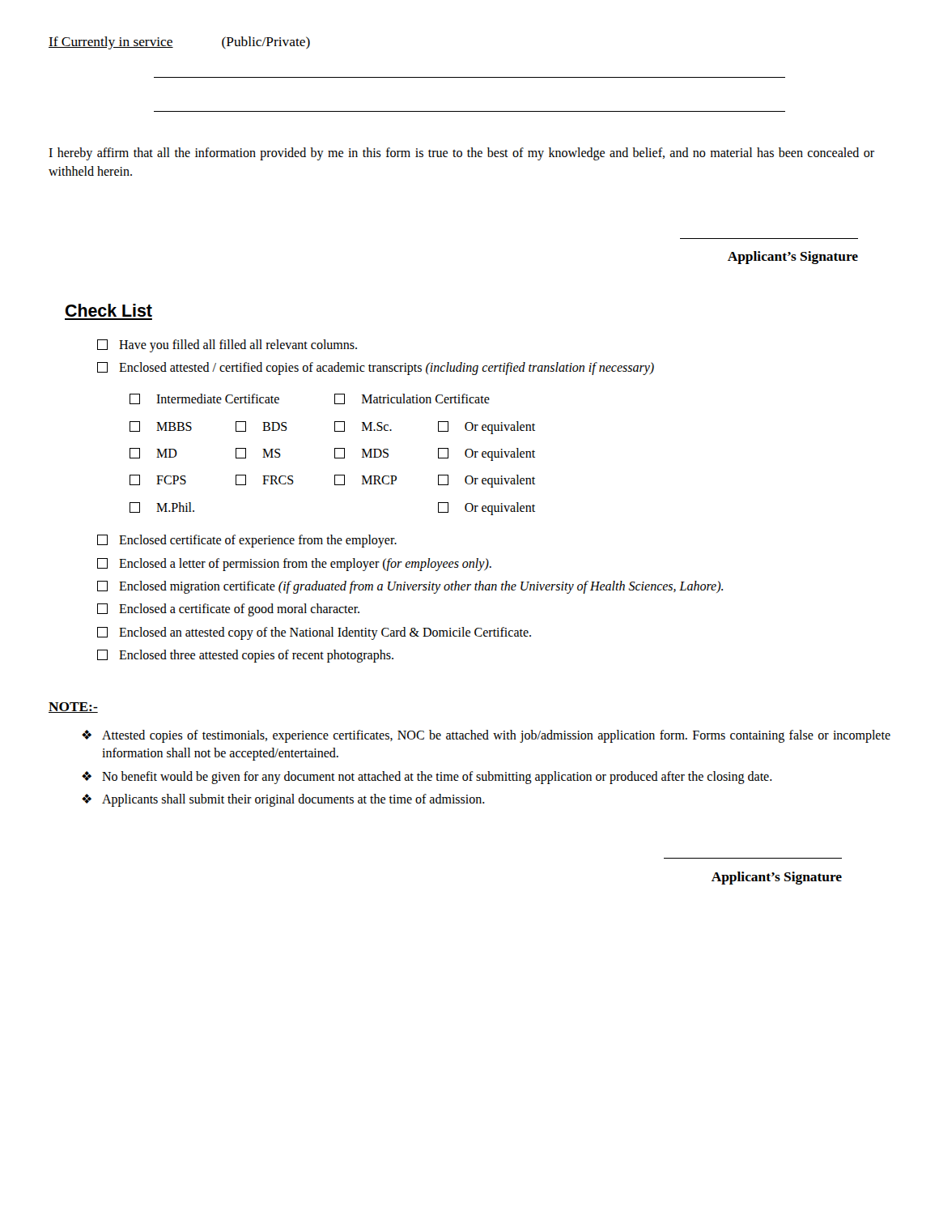If Currently in service (Public/Private)
I hereby affirm that all the information provided by me in this form is true to the best of my knowledge and belief, and no material has been concealed or withheld herein.
Applicant’s Signature
Check List
Have you filled all filled all relevant columns.
Enclosed attested / certified copies of academic transcripts (including certified translation if necessary)
| | Intermediate Certificate | | Matriculation Certificate |
| | MBBS | | BDS | | M.Sc. | | Or equivalent |
| | MD | | MS | | MDS | | Or equivalent |
| | FCPS | | FRCS | | MRCP | | Or equivalent |
| | M.Phil. | | | | | | Or equivalent |
Enclosed certificate of experience from the employer.
Enclosed a letter of permission from the employer (for employees only).
Enclosed migration certificate (if graduated from a University other than the University of Health Sciences, Lahore).
Enclosed a certificate of good moral character.
Enclosed an attested copy of the National Identity Card & Domicile Certificate.
Enclosed three attested copies of recent photographs.
NOTE:-
❖ Attested copies of testimonials, experience certificates, NOC be attached with job/admission application form. Forms containing false or incomplete information shall not be accepted/entertained.
❖ No benefit would be given for any document not attached at the time of submitting application or produced after the closing date.
❖ Applicants shall submit their original documents at the time of admission.
Applicant’s Signature